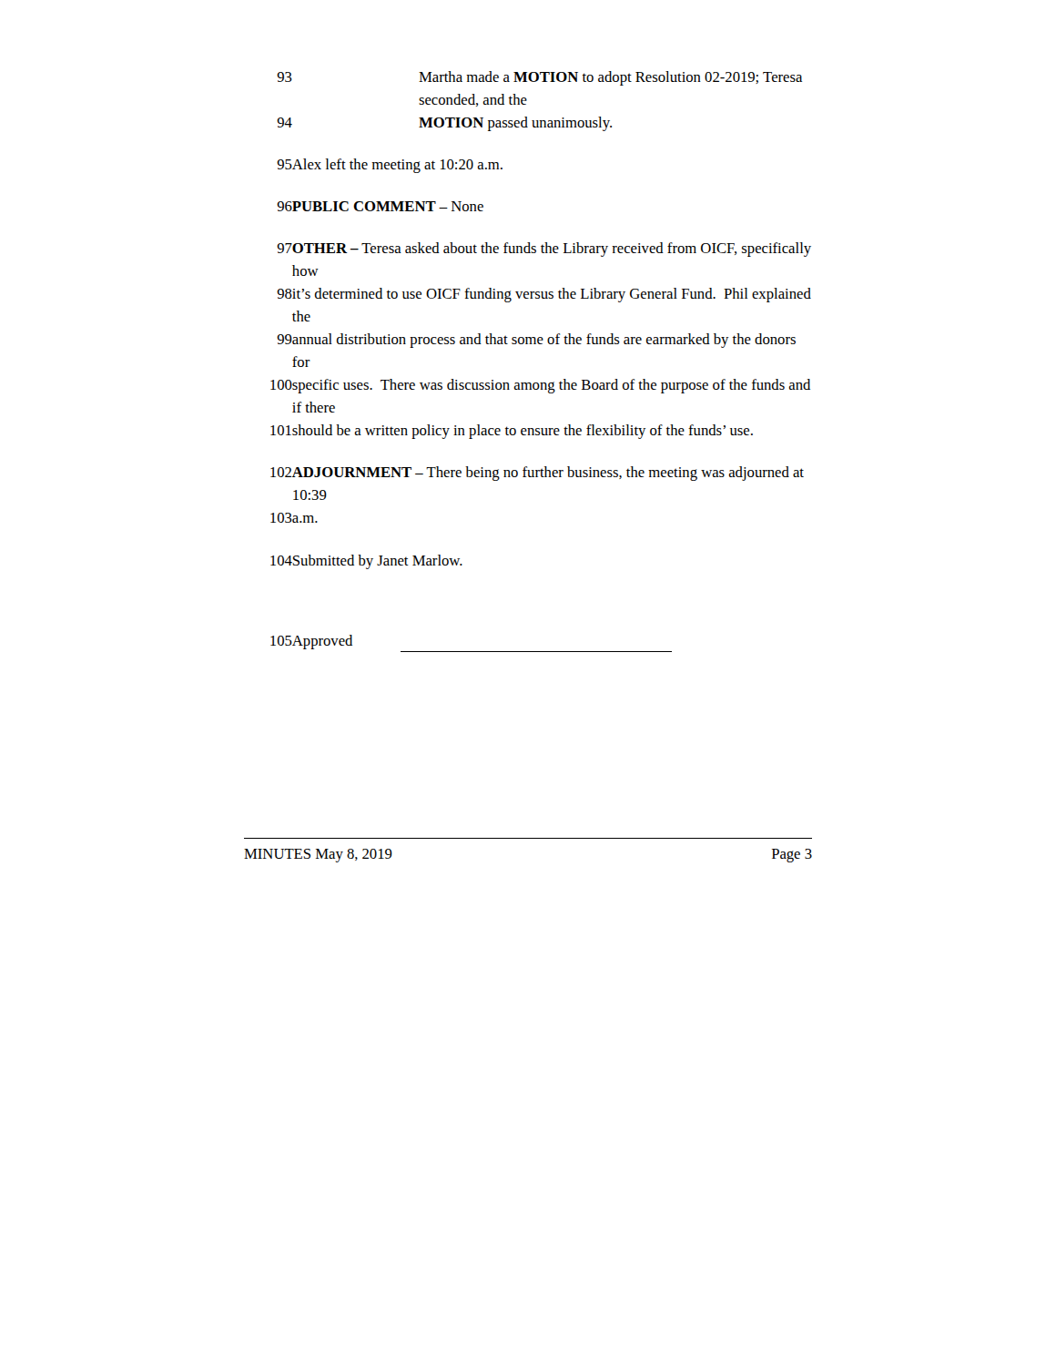| 93 | Martha made a MOTION to adopt Resolution 02-2019; Teresa seconded, and the |
| 94 | MOTION passed unanimously. |
| 95 | Alex left the meeting at 10:20 a.m. |
| 96 | PUBLIC COMMENT – None |
| 97 | OTHER – Teresa asked about the funds the Library received from OICF, specifically how |
| 98 | it’s determined to use OICF funding versus the Library General Fund. Phil explained the |
| 99 | annual distribution process and that some of the funds are earmarked by the donors for |
| 100 | specific uses. There was discussion among the Board of the purpose of the funds and if there |
| 101 | should be a written policy in place to ensure the flexibility of the funds’ use. |
| 102 | ADJOURNMENT – There being no further business, the meeting was adjourned at 10:39 |
| 103 | a.m. |
| 104 | Submitted by Janet Marlow. |
| 105 | Approved |
MINUTES May 8, 2019
Page 3